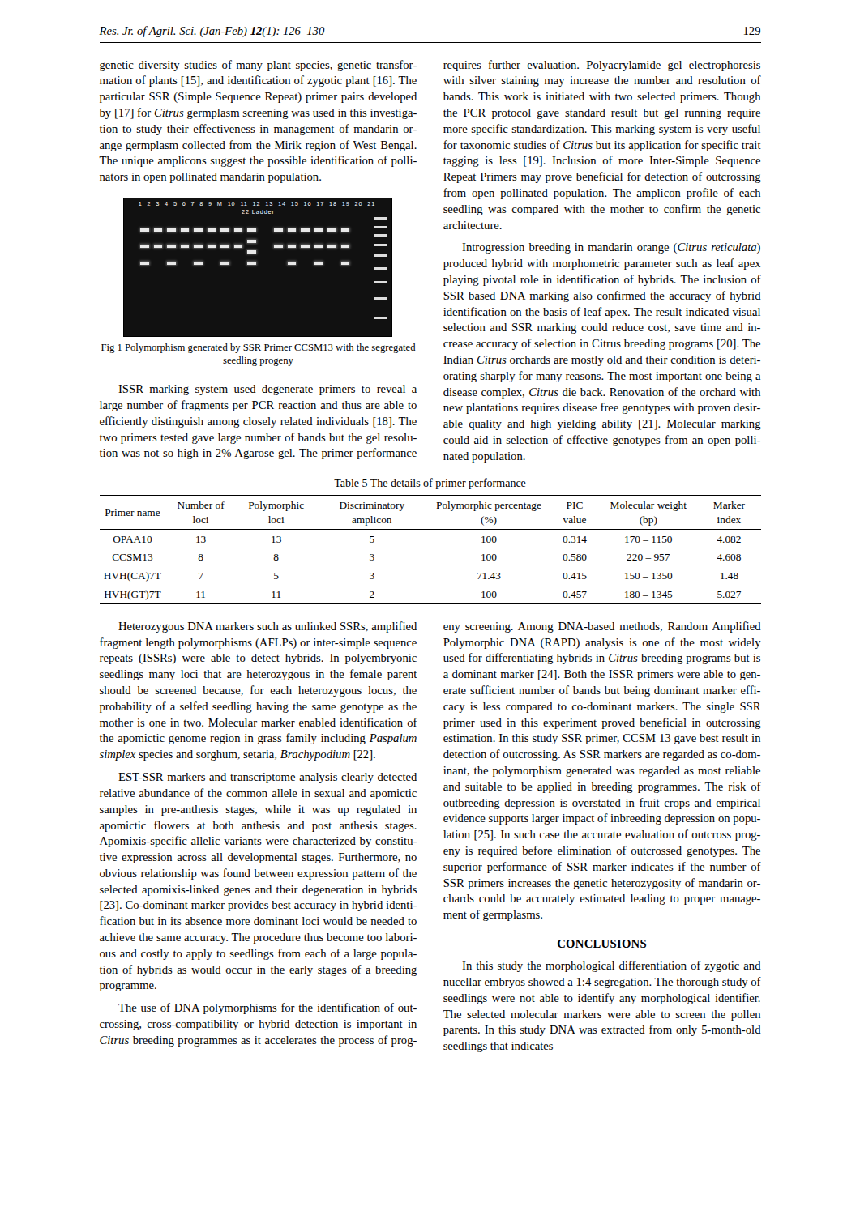Res. Jr. of Agril. Sci. (Jan-Feb) 12(1): 126–130
129
genetic diversity studies of many plant species, genetic transformation of plants [15], and identification of zygotic plant [16]. The particular SSR (Simple Sequence Repeat) primer pairs developed by [17] for Citrus germplasm screening was used in this investigation to study their effectiveness in management of mandarin orange germplasm collected from the Mirik region of West Bengal. The unique amplicons suggest the possible identification of pollinators in open pollinated mandarin population.
1 2 3 4 5 6 7 8 9 M 10 11 12 13 14 15 16 17 18 19 20 21 22 Ladder
Fig 1 Polymorphism generated by SSR Primer CCSM13 with the segregated seedling progeny
ISSR marking system used degenerate primers to reveal a large number of fragments per PCR reaction and thus are able to efficiently distinguish among closely related individuals [18]. The two primers tested gave large number of bands but the gel resolution was not so high in 2% Agarose gel. The primer performance requires further evaluation. Polyacrylamide gel electrophoresis with silver staining may increase the number and resolution of bands. This work is initiated with two selected primers. Though the PCR protocol gave standard result but gel running require more specific standardization. This marking system is very useful for taxonomic studies of Citrus but its application for specific trait tagging is less [19]. Inclusion of more Inter-Simple Sequence Repeat Primers may prove beneficial for detection of outcrossing from open pollinated population. The amplicon profile of each seedling was compared with the mother to confirm the genetic architecture.
Introgression breeding in mandarin orange (Citrus reticulata) produced hybrid with morphometric parameter such as leaf apex playing pivotal role in identification of hybrids. The inclusion of SSR based DNA marking also confirmed the accuracy of hybrid identification on the basis of leaf apex. The result indicated visual selection and SSR marking could reduce cost, save time and increase accuracy of selection in Citrus breeding programs [20]. The Indian Citrus orchards are mostly old and their condition is deteriorating sharply for many reasons. The most important one being a disease complex, Citrus die back. Renovation of the orchard with new plantations requires disease free genotypes with proven desirable quality and high yielding ability [21]. Molecular marking could aid in selection of effective genotypes from an open pollinated population.
Table 5 The details of primer performance
| Primer name | Number of loci | Polymorphic loci | Discriminatory amplicon | Polymorphic percentage (%) | PIC value | Molecular weight (bp) | Marker index |
| --- | --- | --- | --- | --- | --- | --- | --- |
| OPAA10 | 13 | 13 | 5 | 100 | 0.314 | 170 – 1150 | 4.082 |
| CCSM13 | 8 | 8 | 3 | 100 | 0.580 | 220 – 957 | 4.608 |
| HVH(CA)7T | 7 | 5 | 3 | 71.43 | 0.415 | 150 – 1350 | 1.48 |
| HVH(GT)7T | 11 | 11 | 2 | 100 | 0.457 | 180 – 1345 | 5.027 |
Heterozygous DNA markers such as unlinked SSRs, amplified fragment length polymorphisms (AFLPs) or inter-simple sequence repeats (ISSRs) were able to detect hybrids. In polyembryonic seedlings many loci that are heterozygous in the female parent should be screened because, for each heterozygous locus, the probability of a selfed seedling having the same genotype as the mother is one in two. Molecular marker enabled identification of the apomictic genome region in grass family including Paspalum simplex species and sorghum, setaria, Brachypodium [22].
EST-SSR markers and transcriptome analysis clearly detected relative abundance of the common allele in sexual and apomictic samples in pre-anthesis stages, while it was up regulated in apomictic flowers at both anthesis and post anthesis stages. Apomixis-specific allelic variants were characterized by constitutive expression across all developmental stages. Furthermore, no obvious relationship was found between expression pattern of the selected apomixis-linked genes and their degeneration in hybrids [23]. Co-dominant marker provides best accuracy in hybrid identification but in its absence more dominant loci would be needed to achieve the same accuracy. The procedure thus become too laborious and costly to apply to seedlings from each of a large population of hybrids as would occur in the early stages of a breeding programme.
The use of DNA polymorphisms for the identification of outcrossing, cross-compatibility or hybrid detection is important in Citrus breeding programmes as it accelerates the process of progeny screening. Among DNA-based methods, Random Amplified Polymorphic DNA (RAPD) analysis is one of the most widely used for differentiating hybrids in Citrus breeding programs but is a dominant marker [24]. Both the ISSR primers were able to generate sufficient number of bands but being dominant marker efficacy is less compared to co-dominant markers. The single SSR primer used in this experiment proved beneficial in outcrossing estimation. In this study SSR primer, CCSM 13 gave best result in detection of outcrossing. As SSR markers are regarded as co-dominant, the polymorphism generated was regarded as most reliable and suitable to be applied in breeding programmes. The risk of outbreeding depression is overstated in fruit crops and empirical evidence supports larger impact of inbreeding depression on population [25]. In such case the accurate evaluation of outcross progeny is required before elimination of outcrossed genotypes. The superior performance of SSR marker indicates if the number of SSR primers increases the genetic heterozygosity of mandarin orchards could be accurately estimated leading to proper management of germplasms.
Conclusions
In this study the morphological differentiation of zygotic and nucellar embryos showed a 1:4 segregation. The thorough study of seedlings were not able to identify any morphological identifier. The selected molecular markers were able to screen the pollen parents. In this study DNA was extracted from only 5-month-old seedlings that indicates